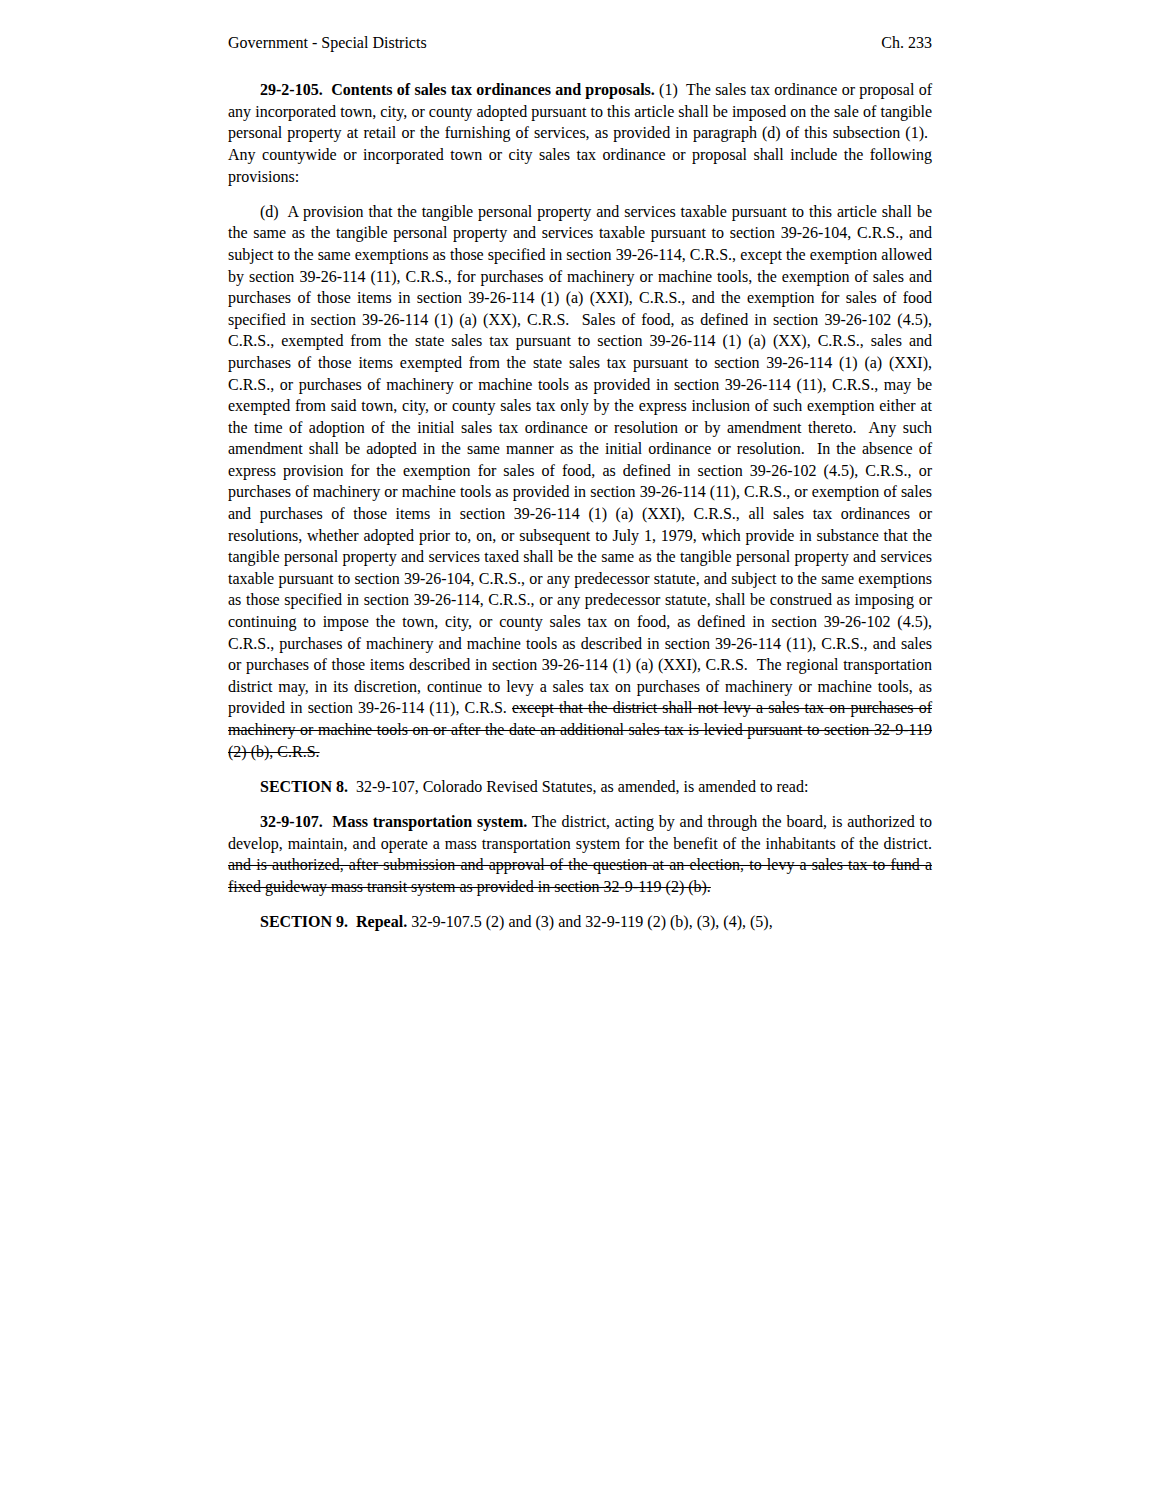Government - Special Districts Ch. 233
29-2-105. Contents of sales tax ordinances and proposals. (1) The sales tax ordinance or proposal of any incorporated town, city, or county adopted pursuant to this article shall be imposed on the sale of tangible personal property at retail or the furnishing of services, as provided in paragraph (d) of this subsection (1). Any countywide or incorporated town or city sales tax ordinance or proposal shall include the following provisions:
(d) A provision that the tangible personal property and services taxable pursuant to this article shall be the same as the tangible personal property and services taxable pursuant to section 39-26-104, C.R.S., and subject to the same exemptions as those specified in section 39-26-114, C.R.S., except the exemption allowed by section 39-26-114 (11), C.R.S., for purchases of machinery or machine tools, the exemption of sales and purchases of those items in section 39-26-114 (1) (a) (XXI), C.R.S., and the exemption for sales of food specified in section 39-26-114 (1) (a) (XX), C.R.S. Sales of food, as defined in section 39-26-102 (4.5), C.R.S., exempted from the state sales tax pursuant to section 39-26-114 (1) (a) (XX), C.R.S., sales and purchases of those items exempted from the state sales tax pursuant to section 39-26-114 (1) (a) (XXI), C.R.S., or purchases of machinery or machine tools as provided in section 39-26-114 (11), C.R.S., may be exempted from said town, city, or county sales tax only by the express inclusion of such exemption either at the time of adoption of the initial sales tax ordinance or resolution or by amendment thereto. Any such amendment shall be adopted in the same manner as the initial ordinance or resolution. In the absence of express provision for the exemption for sales of food, as defined in section 39-26-102 (4.5), C.R.S., or purchases of machinery or machine tools as provided in section 39-26-114 (11), C.R.S., or exemption of sales and purchases of those items in section 39-26-114 (1) (a) (XXI), C.R.S., all sales tax ordinances or resolutions, whether adopted prior to, on, or subsequent to July 1, 1979, which provide in substance that the tangible personal property and services taxed shall be the same as the tangible personal property and services taxable pursuant to section 39-26-104, C.R.S., or any predecessor statute, and subject to the same exemptions as those specified in section 39-26-114, C.R.S., or any predecessor statute, shall be construed as imposing or continuing to impose the town, city, or county sales tax on food, as defined in section 39-26-102 (4.5), C.R.S., purchases of machinery and machine tools as described in section 39-26-114 (11), C.R.S., and sales or purchases of those items described in section 39-26-114 (1) (a) (XXI), C.R.S. The regional transportation district may, in its discretion, continue to levy a sales tax on purchases of machinery or machine tools, as provided in section 39-26-114 (11), C.R.S. except that the district shall not levy a sales tax on purchases of machinery or machine tools on or after the date an additional sales tax is levied pursuant to section 32-9-119 (2) (b), C.R.S.
SECTION 8. 32-9-107, Colorado Revised Statutes, as amended, is amended to read:
32-9-107. Mass transportation system. The district, acting by and through the board, is authorized to develop, maintain, and operate a mass transportation system for the benefit of the inhabitants of the district. and is authorized, after submission and approval of the question at an election, to levy a sales tax to fund a fixed guideway mass transit system as provided in section 32-9-119 (2) (b).
SECTION 9. Repeal. 32-9-107.5 (2) and (3) and 32-9-119 (2) (b), (3), (4), (5),